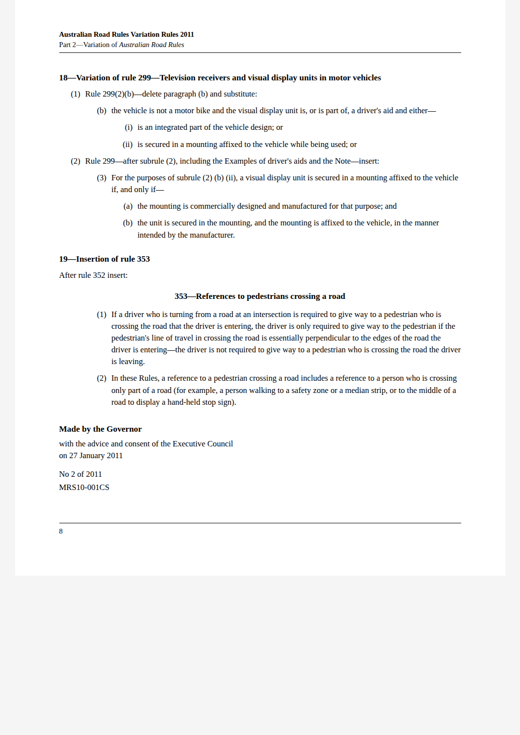Australian Road Rules Variation Rules 2011
Part 2—Variation of Australian Road Rules
18—Variation of rule 299—Television receivers and visual display units in motor vehicles
(1) Rule 299(2)(b)—delete paragraph (b) and substitute:
(b) the vehicle is not a motor bike and the visual display unit is, or is part of, a driver's aid and either—
(i) is an integrated part of the vehicle design; or
(ii) is secured in a mounting affixed to the vehicle while being used; or
(2) Rule 299—after subrule (2), including the Examples of driver's aids and the Note—insert:
(3) For the purposes of subrule (2) (b) (ii), a visual display unit is secured in a mounting affixed to the vehicle if, and only if—
(a) the mounting is commercially designed and manufactured for that purpose; and
(b) the unit is secured in the mounting, and the mounting is affixed to the vehicle, in the manner intended by the manufacturer.
19—Insertion of rule 353
After rule 352 insert:
353—References to pedestrians crossing a road
(1) If a driver who is turning from a road at an intersection is required to give way to a pedestrian who is crossing the road that the driver is entering, the driver is only required to give way to the pedestrian if the pedestrian's line of travel in crossing the road is essentially perpendicular to the edges of the road the driver is entering—the driver is not required to give way to a pedestrian who is crossing the road the driver is leaving.
(2) In these Rules, a reference to a pedestrian crossing a road includes a reference to a person who is crossing only part of a road (for example, a person walking to a safety zone or a median strip, or to the middle of a road to display a hand-held stop sign).
Made by the Governor
with the advice and consent of the Executive Council
on 27 January 2011
No 2 of 2011
MRS10-001CS
8